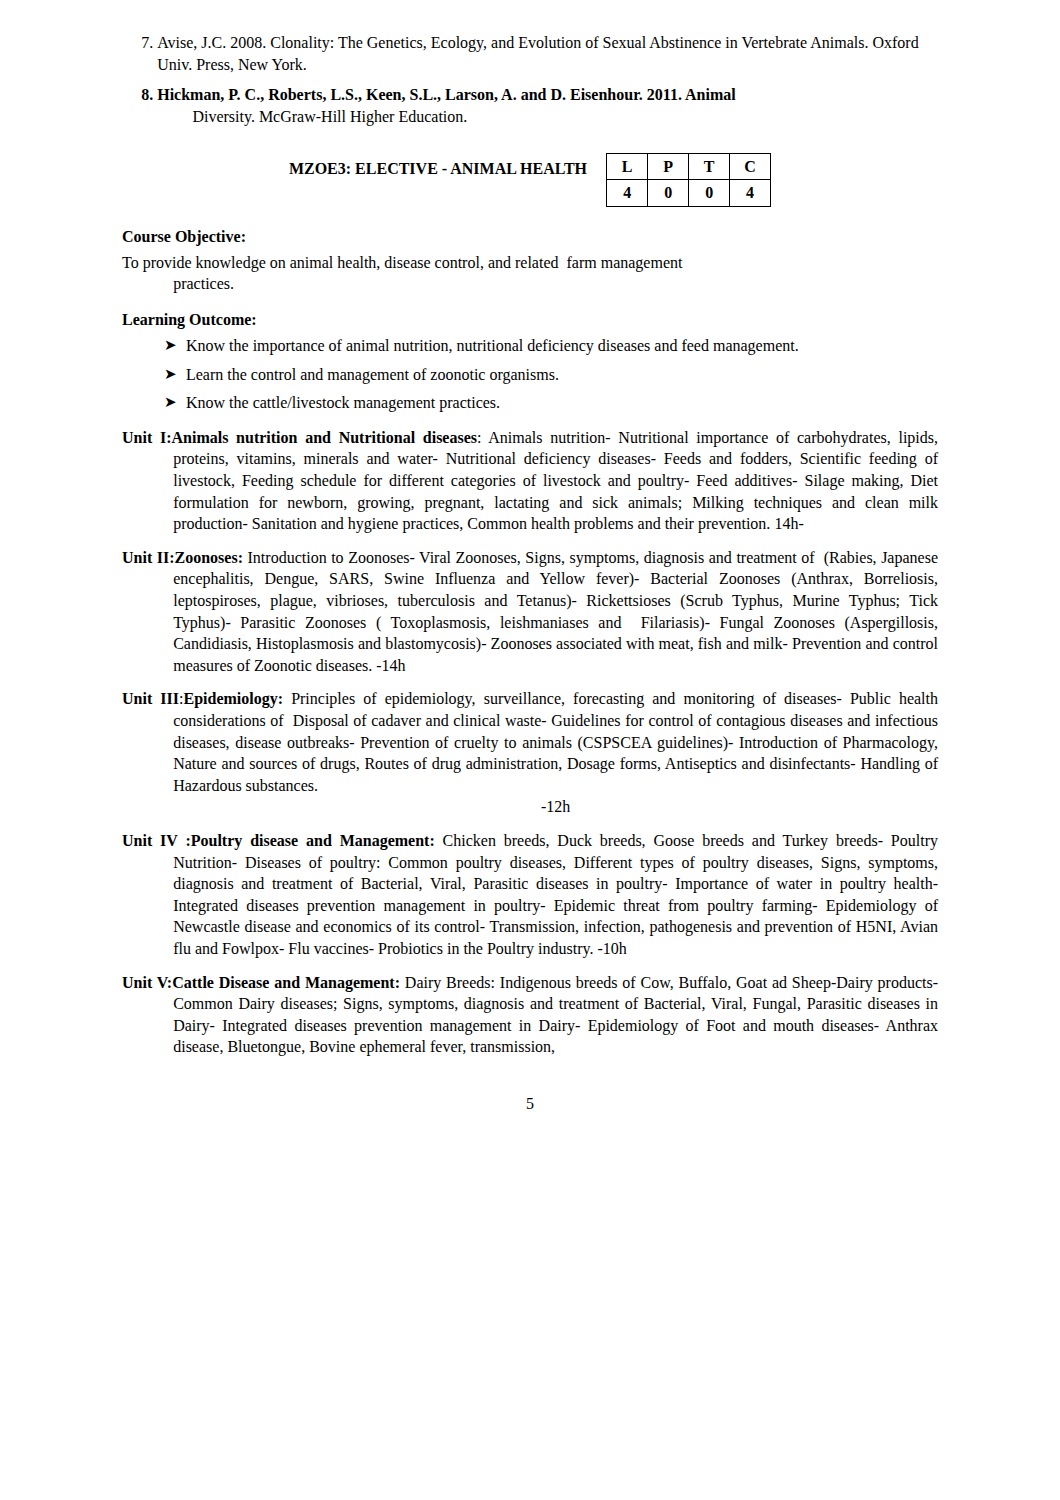Avise, J.C. 2008. Clonality: The Genetics, Ecology, and Evolution of Sexual Abstinence in Vertebrate Animals. Oxford Univ. Press, New York.
Hickman, P. C., Roberts, L.S., Keen, S.L., Larson, A. and D. Eisenhour. 2011. Animal Diversity. McGraw-Hill Higher Education.
MZOE3: ELECTIVE - ANIMAL HEALTH
| L | P | T | C |
| 4 | 0 | 0 | 4 |
Course Objective:
To provide knowledge on animal health, disease control, and related farm management practices.
Learning Outcome:
Know the importance of animal nutrition, nutritional deficiency diseases and feed management.
Learn the control and management of zoonotic organisms.
Know the cattle/livestock management practices.
Unit I:Animals nutrition and Nutritional diseases: Animals nutrition- Nutritional importance of carbohydrates, lipids, proteins, vitamins, minerals and water- Nutritional deficiency diseases- Feeds and fodders, Scientific feeding of livestock, Feeding schedule for different categories of livestock and poultry- Feed additives- Silage making, Diet formulation for newborn, growing, pregnant, lactating and sick animals; Milking techniques and clean milk production- Sanitation and hygiene practices, Common health problems and their prevention. 14h-
Unit II:Zoonoses: Introduction to Zoonoses- Viral Zoonoses, Signs, symptoms, diagnosis and treatment of (Rabies, Japanese encephalitis, Dengue, SARS, Swine Influenza and Yellow fever)- Bacterial Zoonoses (Anthrax, Borreliosis, leptospiroses, plague, vibrioses, tuberculosis and Tetanus)- Rickettsioses (Scrub Typhus, Murine Typhus; Tick Typhus)- Parasitic Zoonoses ( Toxoplasmosis, leishmaniases and Filariasis)- Fungal Zoonoses (Aspergillosis, Candidiasis, Histoplasmosis and blastomycosis)- Zoonoses associated with meat, fish and milk- Prevention and control measures of Zoonotic diseases. -14h
Unit III:Epidemiology: Principles of epidemiology, surveillance, forecasting and monitoring of diseases- Public health considerations of Disposal of cadaver and clinical waste- Guidelines for control of contagious diseases and infectious diseases, disease outbreaks- Prevention of cruelty to animals (CSPSCEA guidelines)- Introduction of Pharmacology, Nature and sources of drugs, Routes of drug administration, Dosage forms, Antiseptics and disinfectants- Handling of Hazardous substances. -12h
Unit IV :Poultry disease and Management: Chicken breeds, Duck breeds, Goose breeds and Turkey breeds- Poultry Nutrition- Diseases of poultry: Common poultry diseases, Different types of poultry diseases, Signs, symptoms, diagnosis and treatment of Bacterial, Viral, Parasitic diseases in poultry- Importance of water in poultry health- Integrated diseases prevention management in poultry- Epidemic threat from poultry farming- Epidemiology of Newcastle disease and economics of its control- Transmission, infection, pathogenesis and prevention of H5NI, Avian flu and Fowlpox- Flu vaccines- Probiotics in the Poultry industry. -10h
Unit V:Cattle Disease and Management: Dairy Breeds: Indigenous breeds of Cow, Buffalo, Goat ad Sheep-Dairy products- Common Dairy diseases; Signs, symptoms, diagnosis and treatment of Bacterial, Viral, Fungal, Parasitic diseases in Dairy- Integrated diseases prevention management in Dairy- Epidemiology of Foot and mouth diseases- Anthrax disease, Bluetongue, Bovine ephemeral fever, transmission,
5